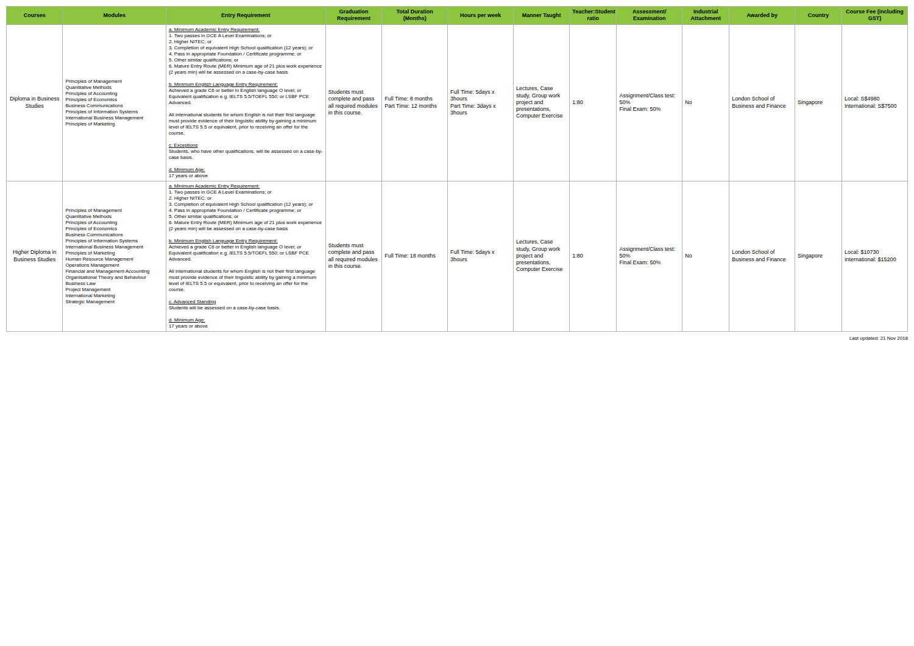| Courses | Modules | Entry Requirement | Graduation Requirement | Total Duration (Months) | Hours per week | Manner Taught | Teacher:Student ratio | Assessment/ Examination | Industrial Attachment | Awarded by | Country | Course Fee (including GST) |
| --- | --- | --- | --- | --- | --- | --- | --- | --- | --- | --- | --- | --- |
| Diploma in Business Studies | Principles of Management Quantitative Methods Principles of Accounting Principles of Economics Business Communications Principles of Information Systems International Business Management Principles of Marketing | a. Minimum Academic Entry Requirement: 1. Two passes in GCE A Level Examinations; or 2. Higher NITEC; or 3. Completion of equivalent High School qualification (12 years); or 4. Pass in appropriate Foundation / Certificate programme; or 5. Other similar qualifications; or 6. Mature Entry Route (MER) Minimum age of 21 plus work experience (2 years min) will be assessed on a case-by-case basis b. Minimum English Language Entry Requirement: Achieved a grade C6 or better in English language O level; or Equivalent qualification e.g. IELTS 5.5/TOEFL 550; or LSBF PCE Advanced. All international students for whom English is not their first language must provide evidence of their linguistic ability by gaining a minimum level of IELTS 5.5 or equivalent, prior to receiving an offer for the course. c. Exceptions Students, who have other qualifications, will be assessed on a case-by-case basis. d. Minimum Age: 17 years or above | Students must complete and pass all required modules in this course. | Full Time: 8 months Part Time: 12 months | Full Time: 5days x 3hours Part Time: 3days x 3hours | Lectures, Case study, Group work project and presentations, Computer Exercise | 1:80 | Assignment/Class test: 50% Final Exam: 50% | No | London School of Business and Finance | Singapore | Local: S$4980 International: S$7500 |
| Higher Diploma in Business Studies | Principles of Management Quantitative Methods Principles of Accounting Principles of Economics Business Communications Principles of Information Systems International Business Management Principles of Marketing Human Resource Management Operations Management Financial and Management Accounting Organisational Theory and Behaviour Business Law Project Management International Marketing Strategic Management | a. Minimum Academic Entry Requirement: 1. Two passes in GCE A Level Examinations; or 2. Higher NITEC; or 3. Completion of equivalent High School qualification (12 years); or 4. Pass in appropriate Foundation / Certificate programme; or 5. Other similar qualifications; or 6. Mature Entry Route (MER) Minimum age of 21 plus work experience (2 years min) will be assessed on a case-by-case basis b. Minimum English Language Entry Requirement: Achieved a grade C6 or better in English language O level; or Equivalent qualification e.g. IELTS 5.5/TOEFL 550; or LSBF PCE Advanced. All international students for whom English is not their first language must provide evidence of their linguistic ability by gaining a minimum level of IELTS 5.5 or equivalent, prior to receiving an offer for the course. c. Advanced Standing Students will be assessed on a case-by-case basis. d. Minimum Age: 17 years or above | Students must complete and pass all required modules in this course. | Full Time: 18 months | Full Time: 5days x 3hours | Lectures, Case study, Group work project and presentations, Computer Exercise | 1:80 | Assignment/Class test: 50% Final Exam: 50% | No | London School of Business and Finance | Singapore | Local: $10730 International: $15200 |
Last updated: 21 Nov 2018